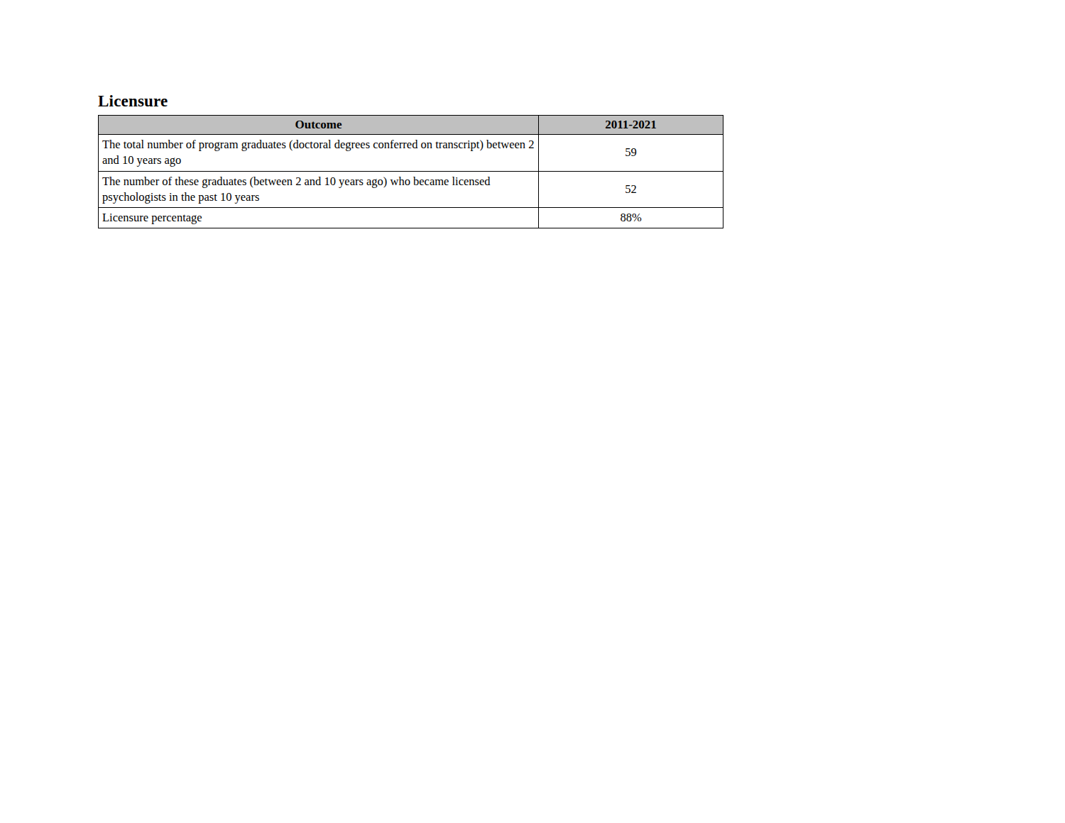Licensure
| Outcome | 2011-2021 |
| --- | --- |
| The total number of program graduates (doctoral degrees conferred on transcript) between 2 and 10 years ago | 59 |
| The number of these graduates (between 2 and 10 years ago) who became licensed psychologists in the past 10 years | 52 |
| Licensure percentage | 88% |